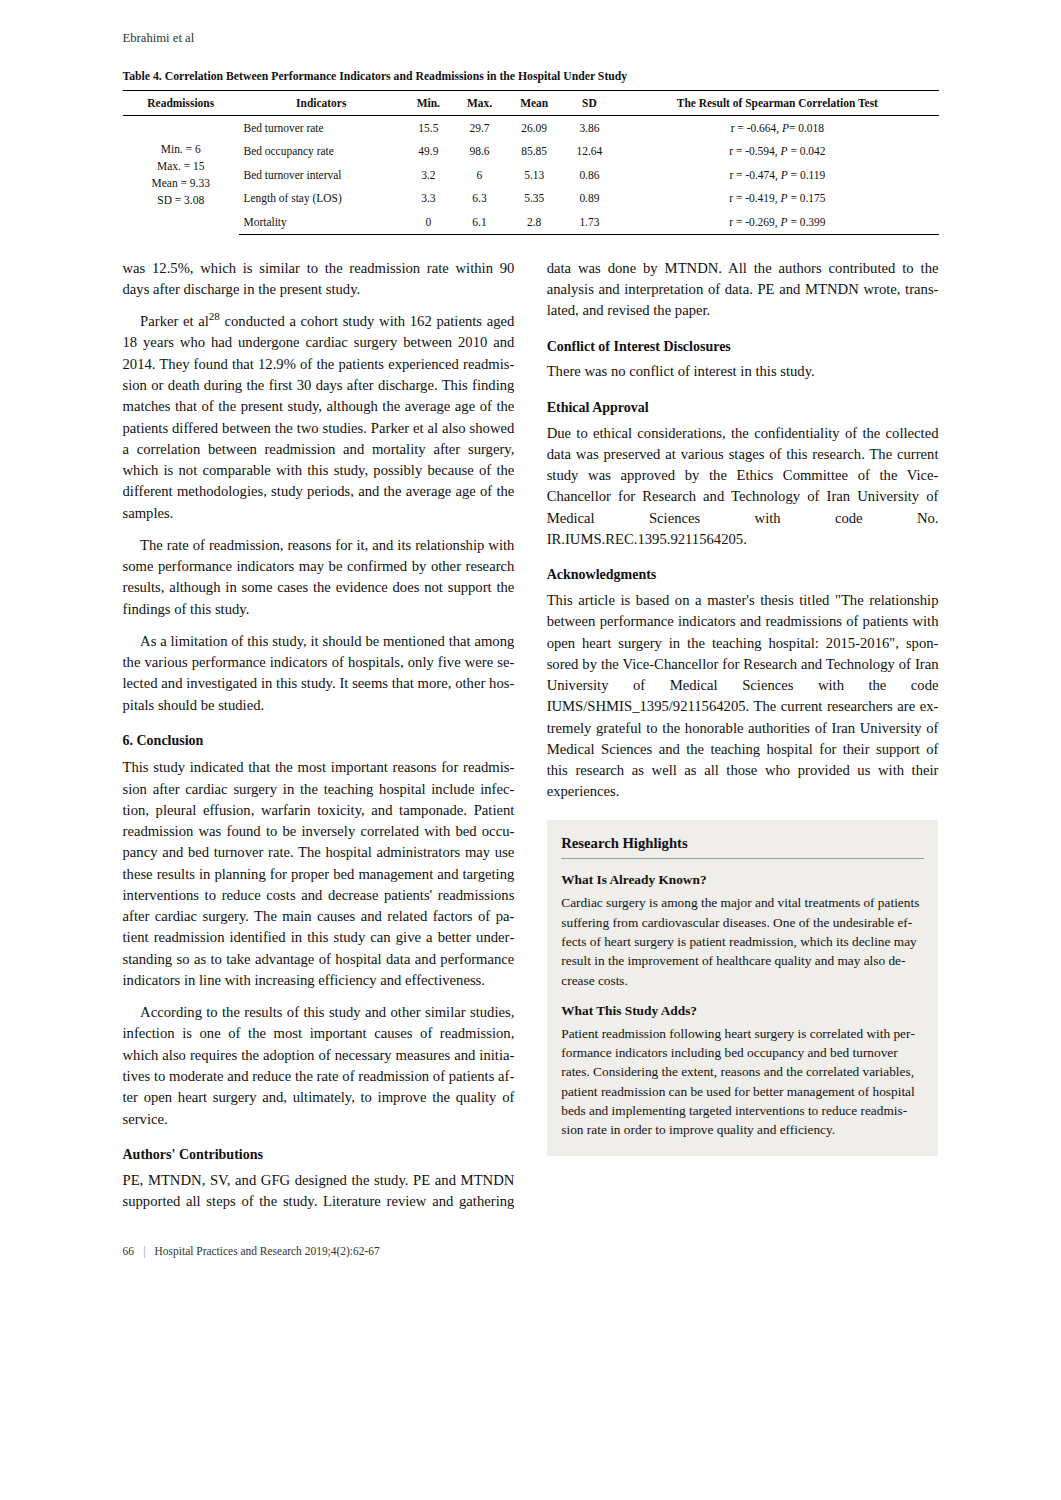Ebrahimi et al
Table 4. Correlation Between Performance Indicators and Readmissions in the Hospital Under Study
| Readmissions | Indicators | Min. | Max. | Mean | SD | The Result of Spearman Correlation Test |
| --- | --- | --- | --- | --- | --- | --- |
| Min. = 6 Max. = 15 Mean = 9.33 SD = 3.08 | Bed turnover rate | 15.5 | 29.7 | 26.09 | 3.86 | r = -0.664, P = 0.018 |
| Bed occupancy rate | 49.9 | 98.6 | 85.85 | 12.64 | r = -0.594, P = 0.042 |
| Bed turnover interval | 3.2 | 6 | 5.13 | 0.86 | r = -0.474, P = 0.119 |
| Length of stay (LOS) | 3.3 | 6.3 | 5.35 | 0.89 | r = -0.419, P = 0.175 |
| Mortality | 0 | 6.1 | 2.8 | 1.73 | r = -0.269, P = 0.399 |
was 12.5%, which is similar to the readmission rate within 90 days after discharge in the present study.
Parker et al28 conducted a cohort study with 162 patients aged 18 years who had undergone cardiac surgery between 2010 and 2014. They found that 12.9% of the patients experienced readmission or death during the first 30 days after discharge. This finding matches that of the present study, although the average age of the patients differed between the two studies. Parker et al also showed a correlation between readmission and mortality after surgery, which is not comparable with this study, possibly because of the different methodologies, study periods, and the average age of the samples.
The rate of readmission, reasons for it, and its relationship with some performance indicators may be confirmed by other research results, although in some cases the evidence does not support the findings of this study.
As a limitation of this study, it should be mentioned that among the various performance indicators of hospitals, only five were selected and investigated in this study. It seems that more, other hospitals should be studied.
6. Conclusion
This study indicated that the most important reasons for readmission after cardiac surgery in the teaching hospital include infection, pleural effusion, warfarin toxicity, and tamponade. Patient readmission was found to be inversely correlated with bed occupancy and bed turnover rate. The hospital administrators may use these results in planning for proper bed management and targeting interventions to reduce costs and decrease patients' readmissions after cardiac surgery. The main causes and related factors of patient readmission identified in this study can give a better understanding so as to take advantage of hospital data and performance indicators in line with increasing efficiency and effectiveness.
According to the results of this study and other similar studies, infection is one of the most important causes of readmission, which also requires the adoption of necessary measures and initiatives to moderate and reduce the rate of readmission of patients after open heart surgery and, ultimately, to improve the quality of service.
Authors' Contributions
PE, MTNDN, SV, and GFG designed the study. PE and MTNDN supported all steps of the study. Literature review and gathering data was done by MTNDN. All the authors contributed to the analysis and interpretation of data. PE and MTNDN wrote, translated, and revised the paper.
Conflict of Interest Disclosures
There was no conflict of interest in this study.
Ethical Approval
Due to ethical considerations, the confidentiality of the collected data was preserved at various stages of this research. The current study was approved by the Ethics Committee of the Vice-Chancellor for Research and Technology of Iran University of Medical Sciences with code No. IR.IUMS.REC.1395.9211564205.
Acknowledgments
This article is based on a master's thesis titled "The relationship between performance indicators and readmissions of patients with open heart surgery in the teaching hospital: 2015-2016", sponsored by the Vice-Chancellor for Research and Technology of Iran University of Medical Sciences with the code IUMS/SHMIS_1395/9211564205. The current researchers are extremely grateful to the honorable authorities of Iran University of Medical Sciences and the teaching hospital for their support of this research as well as all those who provided us with their experiences.
Research Highlights
What Is Already Known?
Cardiac surgery is among the major and vital treatments of patients suffering from cardiovascular diseases. One of the undesirable effects of heart surgery is patient readmission, which its decline may result in the improvement of healthcare quality and may also decrease costs.
What This Study Adds?
Patient readmission following heart surgery is correlated with performance indicators including bed occupancy and bed turnover rates. Considering the extent, reasons and the correlated variables, patient readmission can be used for better management of hospital beds and implementing targeted interventions to reduce readmission rate in order to improve quality and efficiency.
66 | Hospital Practices and Research 2019;4(2):62-67